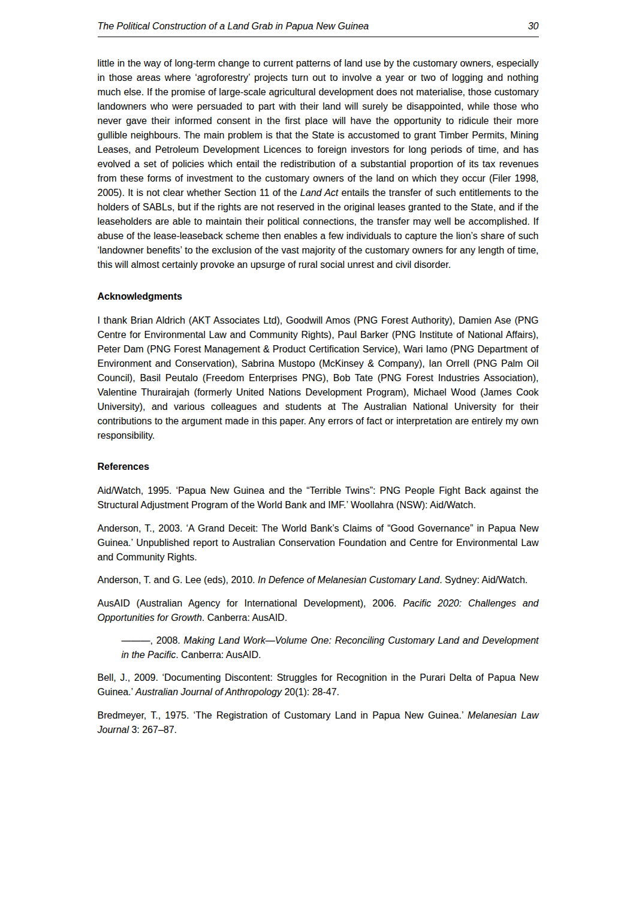The Political Construction of a Land Grab in Papua New Guinea 30
little in the way of long-term change to current patterns of land use by the customary owners, especially in those areas where ‘agroforestry’ projects turn out to involve a year or two of logging and nothing much else. If the promise of large-scale agricultural development does not materialise, those customary landowners who were persuaded to part with their land will surely be disappointed, while those who never gave their informed consent in the first place will have the opportunity to ridicule their more gullible neighbours. The main problem is that the State is accustomed to grant Timber Permits, Mining Leases, and Petroleum Development Licences to foreign investors for long periods of time, and has evolved a set of policies which entail the redistribution of a substantial proportion of its tax revenues from these forms of investment to the customary owners of the land on which they occur (Filer 1998, 2005). It is not clear whether Section 11 of the Land Act entails the transfer of such entitlements to the holders of SABLs, but if the rights are not reserved in the original leases granted to the State, and if the leaseholders are able to maintain their political connections, the transfer may well be accomplished. If abuse of the lease-leaseback scheme then enables a few individuals to capture the lion’s share of such ‘landowner benefits’ to the exclusion of the vast majority of the customary owners for any length of time, this will almost certainly provoke an upsurge of rural social unrest and civil disorder.
Acknowledgments
I thank Brian Aldrich (AKT Associates Ltd), Goodwill Amos (PNG Forest Authority), Damien Ase (PNG Centre for Environmental Law and Community Rights), Paul Barker (PNG Institute of National Affairs), Peter Dam (PNG Forest Management & Product Certification Service), Wari Iamo (PNG Department of Environment and Conservation), Sabrina Mustopo (McKinsey & Company), Ian Orrell (PNG Palm Oil Council), Basil Peutalo (Freedom Enterprises PNG), Bob Tate (PNG Forest Industries Association), Valentine Thurairajah (formerly United Nations Development Program), Michael Wood (James Cook University), and various colleagues and students at The Australian National University for their contributions to the argument made in this paper. Any errors of fact or interpretation are entirely my own responsibility.
References
Aid/Watch, 1995. ‘Papua New Guinea and the “Terrible Twins”: PNG People Fight Back against the Structural Adjustment Program of the World Bank and IMF.’ Woollahra (NSW): Aid/Watch.
Anderson, T., 2003. ‘A Grand Deceit: The World Bank’s Claims of “Good Governance” in Papua New Guinea.’ Unpublished report to Australian Conservation Foundation and Centre for Environmental Law and Community Rights.
Anderson, T. and G. Lee (eds), 2010. In Defence of Melanesian Customary Land. Sydney: Aid/Watch.
AusAID (Australian Agency for International Development), 2006. Pacific 2020: Challenges and Opportunities for Growth. Canberra: AusAID.
———, 2008. Making Land Work—Volume One: Reconciling Customary Land and Development in the Pacific. Canberra: AusAID.
Bell, J., 2009. ‘Documenting Discontent: Struggles for Recognition in the Purari Delta of Papua New Guinea.’ Australian Journal of Anthropology 20(1): 28-47.
Bredmeyer, T., 1975. ‘The Registration of Customary Land in Papua New Guinea.’ Melanesian Law Journal 3: 267–87.